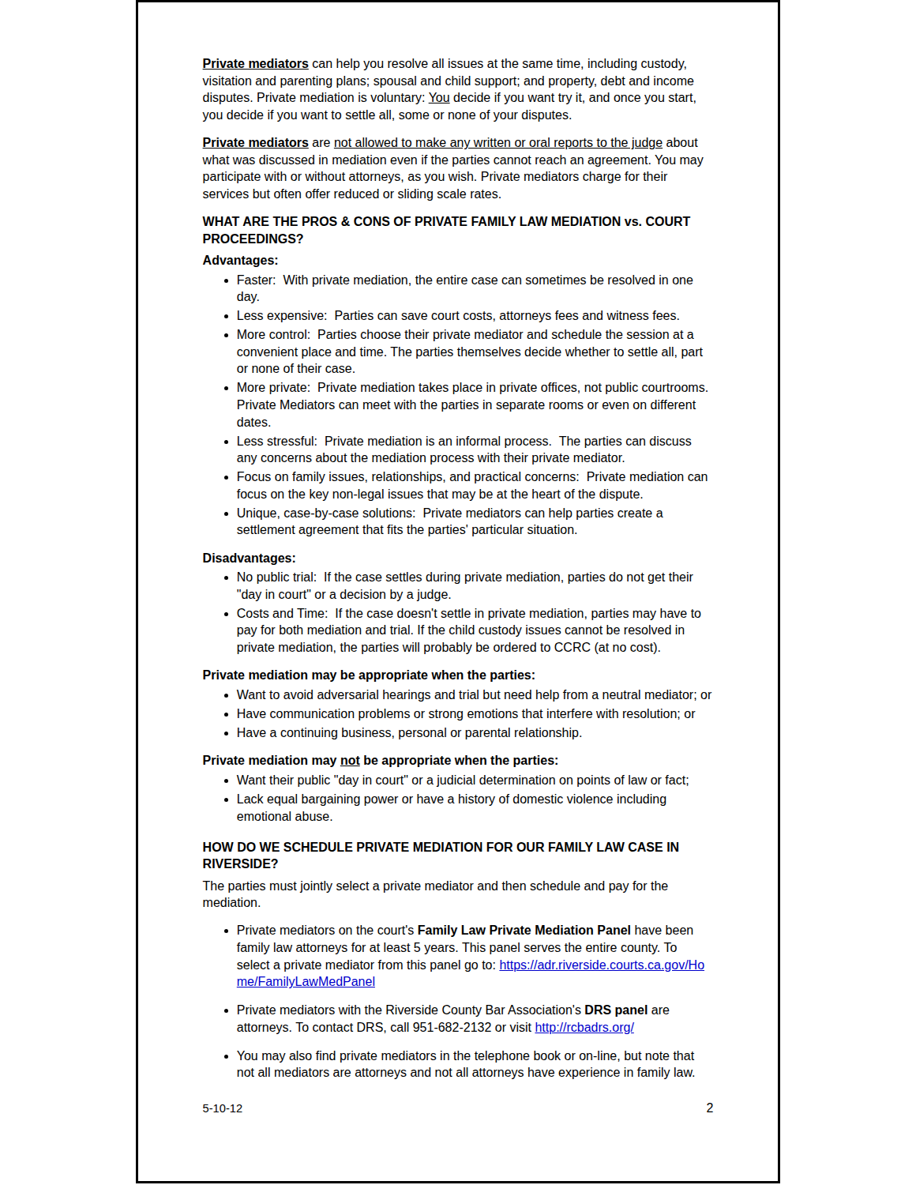Private mediators can help you resolve all issues at the same time, including custody, visitation and parenting plans; spousal and child support; and property, debt and income disputes. Private mediation is voluntary: You decide if you want try it, and once you start, you decide if you want to settle all, some or none of your disputes.
Private mediators are not allowed to make any written or oral reports to the judge about what was discussed in mediation even if the parties cannot reach an agreement. You may participate with or without attorneys, as you wish. Private mediators charge for their services but often offer reduced or sliding scale rates.
WHAT ARE THE PROS & CONS OF PRIVATE FAMILY LAW MEDIATION vs. COURT PROCEEDINGS?
Advantages:
Faster: With private mediation, the entire case can sometimes be resolved in one day.
Less expensive: Parties can save court costs, attorneys fees and witness fees.
More control: Parties choose their private mediator and schedule the session at a convenient place and time. The parties themselves decide whether to settle all, part or none of their case.
More private: Private mediation takes place in private offices, not public courtrooms. Private Mediators can meet with the parties in separate rooms or even on different dates.
Less stressful: Private mediation is an informal process. The parties can discuss any concerns about the mediation process with their private mediator.
Focus on family issues, relationships, and practical concerns: Private mediation can focus on the key non-legal issues that may be at the heart of the dispute.
Unique, case-by-case solutions: Private mediators can help parties create a settlement agreement that fits the parties' particular situation.
Disadvantages:
No public trial: If the case settles during private mediation, parties do not get their "day in court" or a decision by a judge.
Costs and Time: If the case doesn't settle in private mediation, parties may have to pay for both mediation and trial. If the child custody issues cannot be resolved in private mediation, the parties will probably be ordered to CCRC (at no cost).
Private mediation may be appropriate when the parties:
Want to avoid adversarial hearings and trial but need help from a neutral mediator; or
Have communication problems or strong emotions that interfere with resolution; or
Have a continuing business, personal or parental relationship.
Private mediation may not be appropriate when the parties:
Want their public "day in court" or a judicial determination on points of law or fact;
Lack equal bargaining power or have a history of domestic violence including emotional abuse.
HOW DO WE SCHEDULE PRIVATE MEDIATION FOR OUR FAMILY LAW CASE IN RIVERSIDE?
The parties must jointly select a private mediator and then schedule and pay for the mediation.
Private mediators on the court's Family Law Private Mediation Panel have been family law attorneys for at least 5 years. This panel serves the entire county. To select a private mediator from this panel go to: https://adr.riverside.courts.ca.gov/Home/FamilyLawMedPanel
Private mediators with the Riverside County Bar Association's DRS panel are attorneys. To contact DRS, call 951-682-2132 or visit http://rcbadrs.org/
You may also find private mediators in the telephone book or on-line, but note that not all mediators are attorneys and not all attorneys have experience in family law.
5-10-12 2